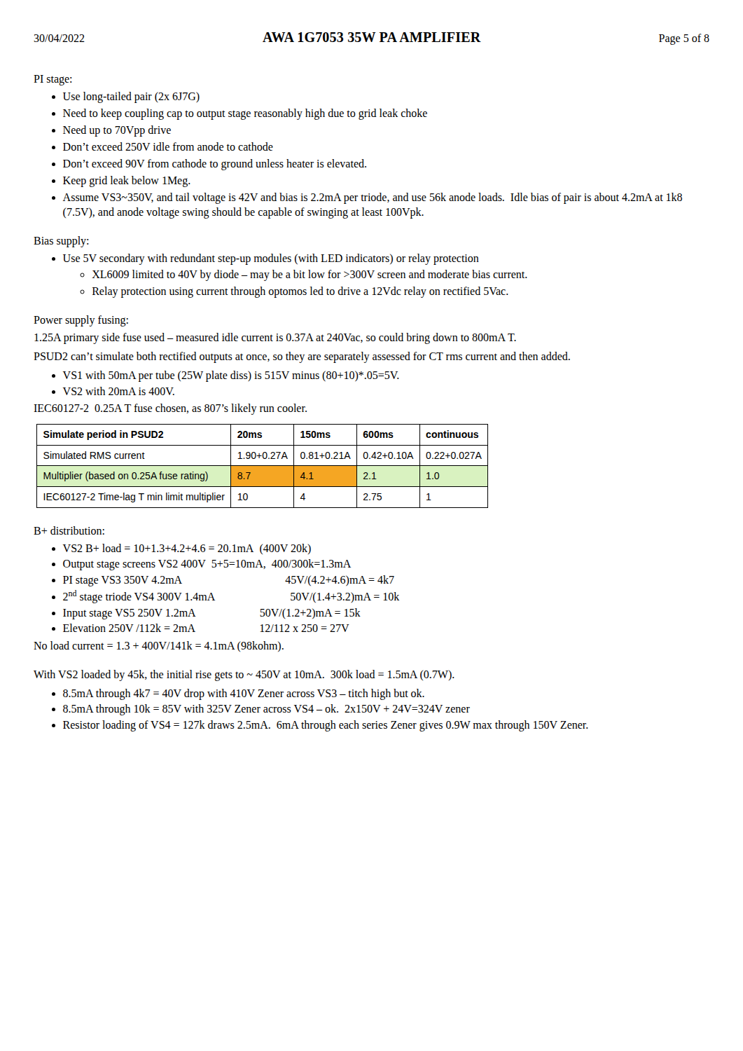30/04/2022 AWA 1G7053 35W PA AMPLIFIER Page 5 of 8
PI stage:
Use long-tailed pair (2x 6J7G)
Need to keep coupling cap to output stage reasonably high due to grid leak choke
Need up to 70Vpp drive
Don’t exceed 250V idle from anode to cathode
Don’t exceed 90V from cathode to ground unless heater is elevated.
Keep grid leak below 1Meg.
Assume VS3~350V, and tail voltage is 42V and bias is 2.2mA per triode, and use 56k anode loads. Idle bias of pair is about 4.2mA at 1k8 (7.5V), and anode voltage swing should be capable of swinging at least 100Vpk.
Bias supply:
Use 5V secondary with redundant step-up modules (with LED indicators) or relay protection
XL6009 limited to 40V by diode – may be a bit low for >300V screen and moderate bias current.
Relay protection using current through optomos led to drive a 12Vdc relay on rectified 5Vac.
Power supply fusing:
1.25A primary side fuse used – measured idle current is 0.37A at 240Vac, so could bring down to 800mA T.
PSUD2 can’t simulate both rectified outputs at once, so they are separately assessed for CT rms current and then added.
VS1 with 50mA per tube (25W plate diss) is 515V minus (80+10)*.05=5V.
VS2 with 20mA is 400V.
IEC60127-2 0.25A T fuse chosen, as 807’s likely run cooler.
| Simulate period in PSUD2 | 20ms | 150ms | 600ms | continuous |
| --- | --- | --- | --- | --- |
| Simulated RMS current | 1.90+0.27A | 0.81+0.21A | 0.42+0.10A | 0.22+0.027A |
| Multiplier (based on 0.25A fuse rating) | 8.7 | 4.1 | 2.1 | 1.0 |
| IEC60127-2 Time-lag T min limit multiplier | 10 | 4 | 2.75 | 1 |
B+ distribution:
VS2 B+ load = 10+1.3+4.2+4.6 = 20.1mA (400V 20k)
Output stage screens VS2 400V 5+5=10mA, 400/300k=1.3mA
PI stage VS3 350V 4.2mA 45V/(4.2+4.6)mA = 4k7
2nd stage triode VS4 300V 1.4mA 50V/(1.4+3.2)mA = 10k
Input stage VS5 250V 1.2mA 50V/(1.2+2)mA = 15k
Elevation 250V /112k = 2mA 12/112 x 250 = 27V
No load current = 1.3 + 400V/141k = 4.1mA (98kohm).
With VS2 loaded by 45k, the initial rise gets to ~ 450V at 10mA. 300k load = 1.5mA (0.7W).
8.5mA through 4k7 = 40V drop with 410V Zener across VS3 – titch high but ok.
8.5mA through 10k = 85V with 325V Zener across VS4 – ok. 2x150V + 24V=324V zener
Resistor loading of VS4 = 127k draws 2.5mA. 6mA through each series Zener gives 0.9W max through 150V Zener.